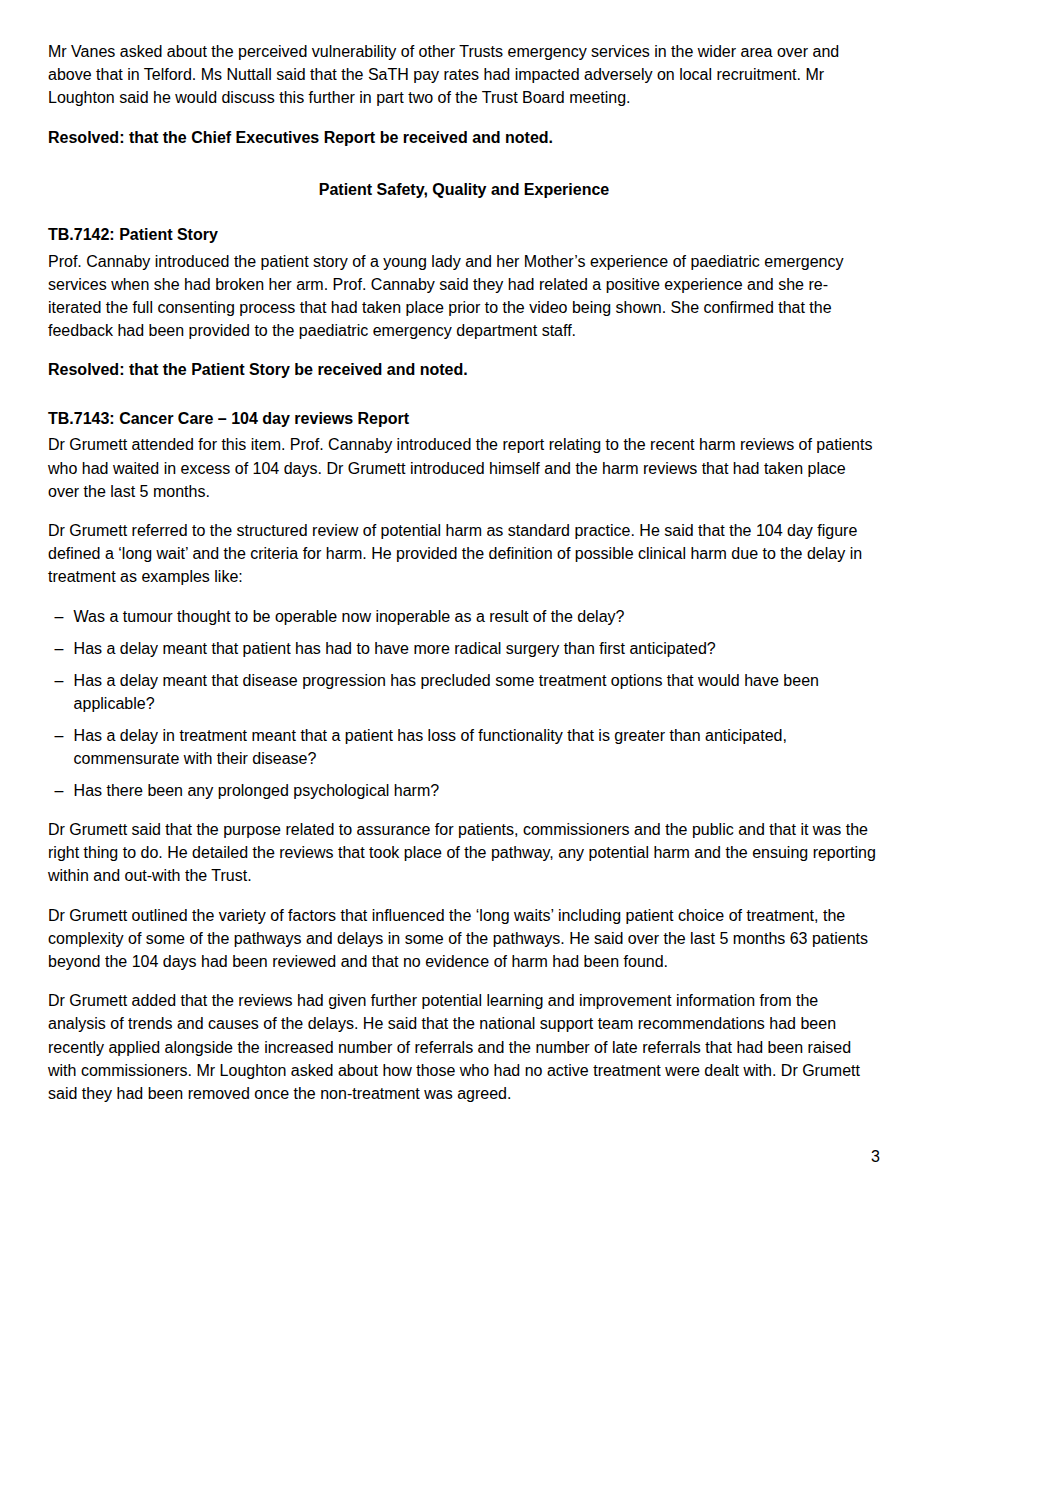Mr Vanes asked about the perceived vulnerability of other Trusts emergency services in the wider area over and above that in Telford. Ms Nuttall said that the SaTH pay rates had impacted adversely on local recruitment. Mr Loughton said he would discuss this further in part two of the Trust Board meeting.
Resolved: that the Chief Executives Report be received and noted.
Patient Safety, Quality and Experience
TB.7142: Patient Story
Prof. Cannaby introduced the patient story of a young lady and her Mother’s experience of paediatric emergency services when she had broken her arm. Prof. Cannaby said they had related a positive experience and she re-iterated the full consenting process that had taken place prior to the video being shown. She confirmed that the feedback had been provided to the paediatric emergency department staff.
Resolved: that the Patient Story be received and noted.
TB.7143: Cancer Care – 104 day reviews Report
Dr Grumett attended for this item. Prof. Cannaby introduced the report relating to the recent harm reviews of patients who had waited in excess of 104 days. Dr Grumett introduced himself and the harm reviews that had taken place over the last 5 months.
Dr Grumett referred to the structured review of potential harm as standard practice. He said that the 104 day figure defined a ‘long wait’ and the criteria for harm. He provided the definition of possible clinical harm due to the delay in treatment as examples like:
Was a tumour thought to be operable now inoperable as a result of the delay?
Has a delay meant that patient has had to have more radical surgery than first anticipated?
Has a delay meant that disease progression has precluded some treatment options that would have been applicable?
Has a delay in treatment meant that a patient has loss of functionality that is greater than anticipated, commensurate with their disease?
Has there been any prolonged psychological harm?
Dr Grumett said that the purpose related to assurance for patients, commissioners and the public and that it was the right thing to do. He detailed the reviews that took place of the pathway, any potential harm and the ensuing reporting within and out-with the Trust.
Dr Grumett outlined the variety of factors that influenced the ‘long waits’ including patient choice of treatment, the complexity of some of the pathways and delays in some of the pathways. He said over the last 5 months 63 patients beyond the 104 days had been reviewed and that no evidence of harm had been found.
Dr Grumett added that the reviews had given further potential learning and improvement information from the analysis of trends and causes of the delays. He said that the national support team recommendations had been recently applied alongside the increased number of referrals and the number of late referrals that had been raised with commissioners. Mr Loughton asked about how those who had no active treatment were dealt with. Dr Grumett said they had been removed once the non-treatment was agreed.
3